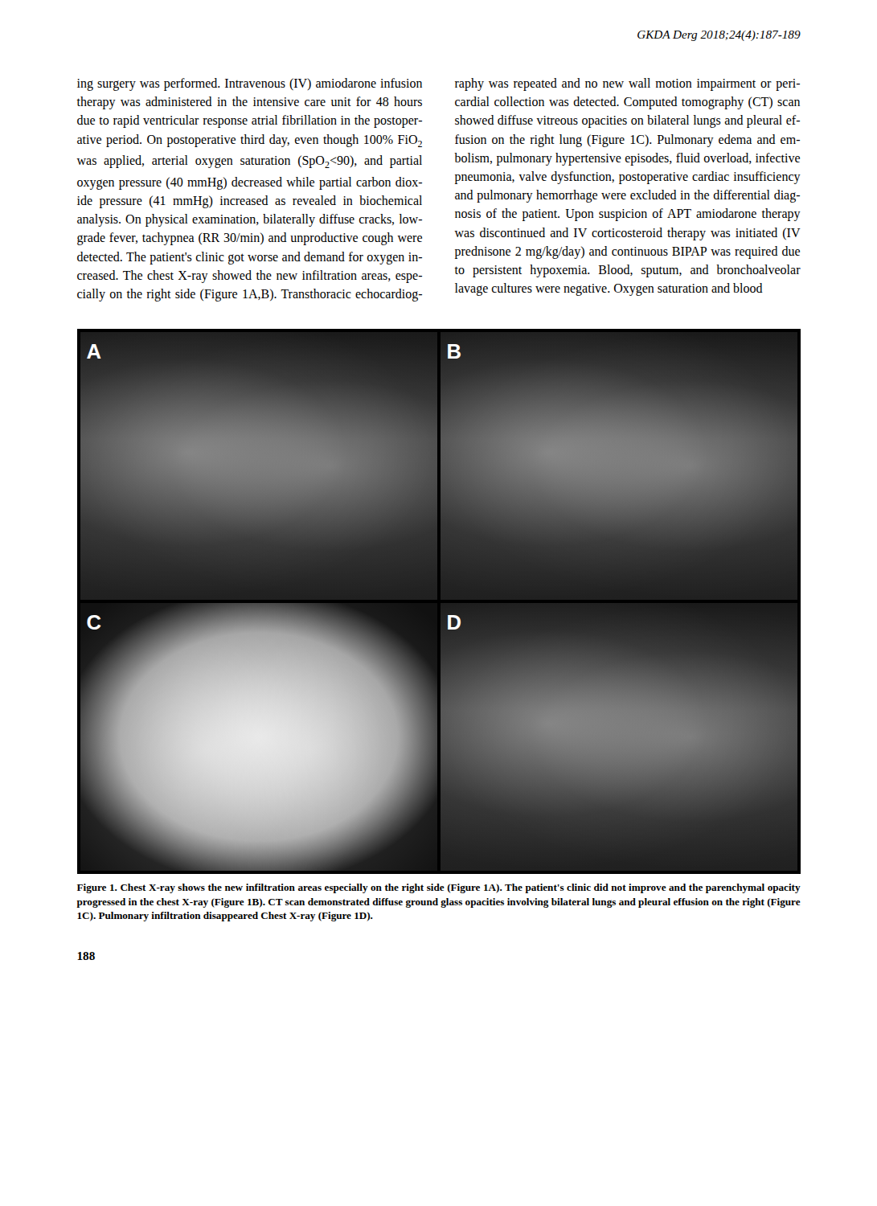GKDA Derg 2018;24(4):187-189
ing surgery was performed. Intravenous (IV) amiodarone infusion therapy was administered in the intensive care unit for 48 hours due to rapid ventricular response atrial fibrillation in the postoperative period. On postoperative third day, even though 100% FiO2 was applied, arterial oxygen saturation (SpO2<90), and partial oxygen pressure (40 mmHg) decreased while partial carbon dioxide pressure (41 mmHg) increased as revealed in biochemical analysis. On physical examination, bilaterally diffuse cracks, low-grade fever, tachypnea (RR 30/min) and unproductive cough were detected. The patient's clinic got worse and demand for oxygen increased. The chest X-ray showed the new infiltration areas, especially on the right side (Figure 1A,B). Transthoracic echocardiography was repeated and no new wall motion impairment or pericardial collection was detected. Computed tomography (CT) scan showed diffuse vitreous opacities on bilateral lungs and pleural effusion on the right lung (Figure 1C). Pulmonary edema and embolism, pulmonary hypertensive episodes, fluid overload, infective pneumonia, valve dysfunction, postoperative cardiac insufficiency and pulmonary hemorrhage were excluded in the differential diagnosis of the patient. Upon suspicion of APT amiodarone therapy was discontinued and IV corticosteroid therapy was initiated (IV prednisone 2 mg/kg/day) and continuous BIPAP was required due to persistent hypoxemia. Blood, sputum, and bronchoalveolar lavage cultures were negative. Oxygen saturation and blood
A
B
C
D
Figure 1. Chest X-ray shows the new infiltration areas especially on the right side (Figure 1A). The patient's clinic did not improve and the parenchymal opacity progressed in the chest X-ray (Figure 1B). CT scan demonstrated diffuse ground glass opacities involving bilateral lungs and pleural effusion on the right (Figure 1C). Pulmonary infiltration disappeared Chest X-ray (Figure 1D).
188